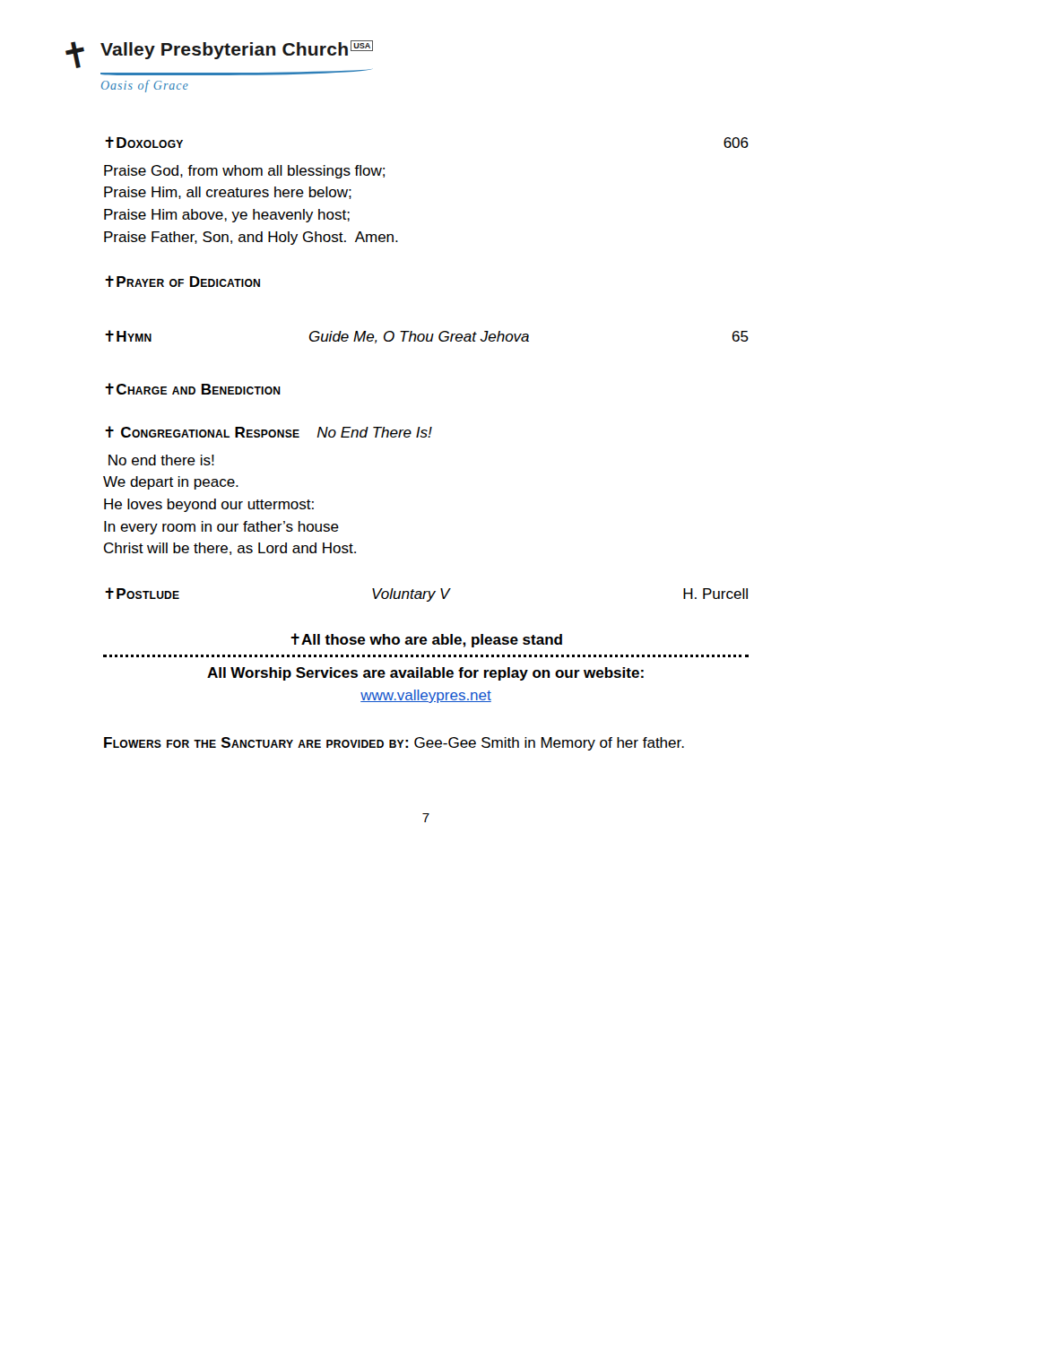✝
Valley Presbyterian ChurchUSA
Oasis of Grace
✝Doxology 606
Praise God, from whom all blessings flow;
Praise Him, all creatures here below;
Praise Him above, ye heavenly host;
Praise Father, Son, and Holy Ghost. Amen.
✝Prayer of Dedication
✝Hymn Guide Me, O Thou Great Jehova 65
✝Charge and Benediction
✝ Congregational Response No End There Is!
No end there is!
We depart in peace.
He loves beyond our uttermost:
In every room in our father’s house
Christ will be there, as Lord and Host.
✝Postlude Voluntary V H. Purcell
✝All those who are able, please stand
All Worship Services are available for replay on our website:
www.valleypres.net
Flowers for the Sanctuary are provided by: Gee-Gee Smith in Memory of her father.
7